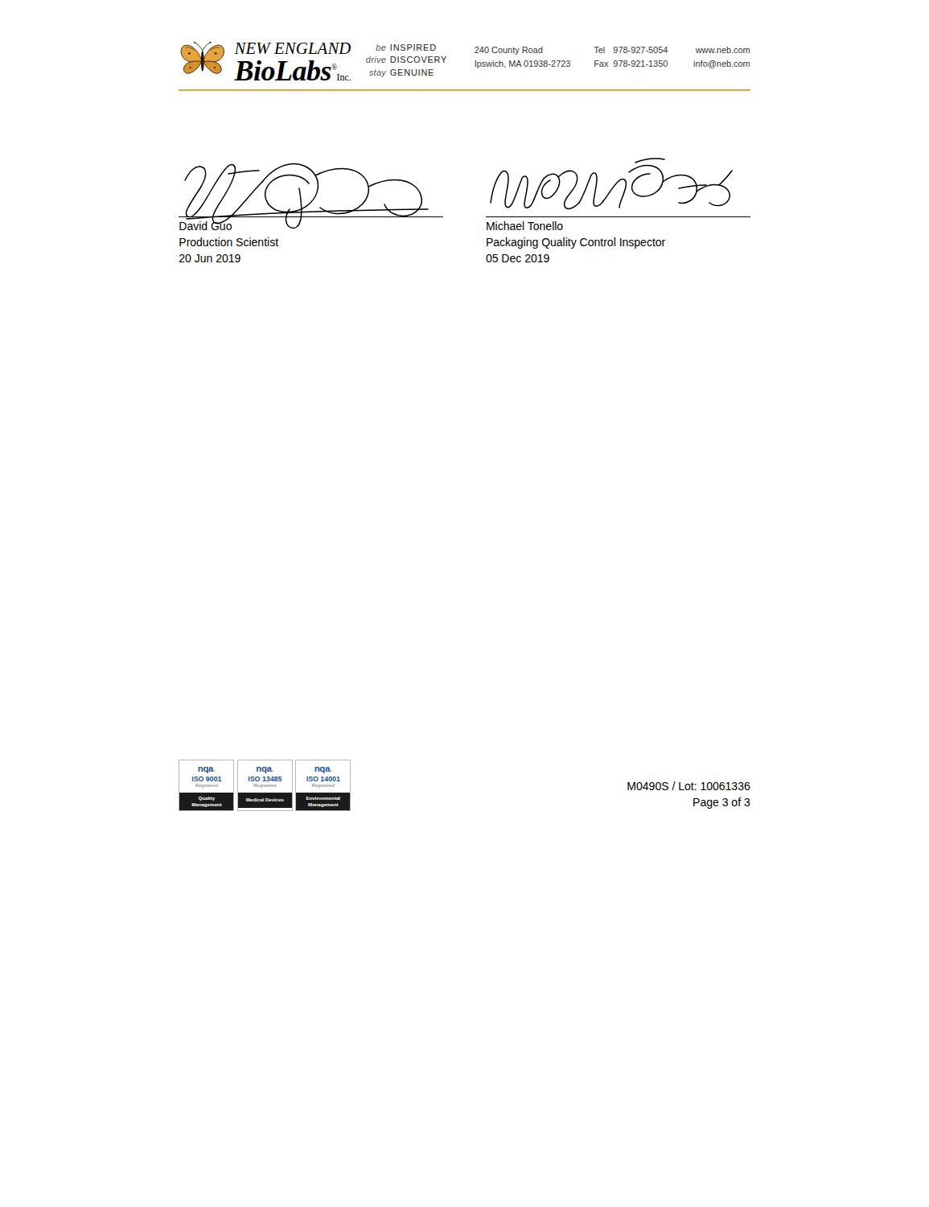NEW ENGLAND
BioLabs®Inc.
be INSPIRED
drive DISCOVERY
stay GENUINE
240 County Road
Ipswich, MA 01938-2723
Tel 978-927-5054
Fax 978-921-1350
www.neb.com
info@neb.com
David Guo
Production Scientist
20 Jun 2019
Michael Tonello
Packaging Quality Control Inspector
05 Dec 2019
nqa.
ISO 9001
Registered
Quality
Management
nqa.
ISO 13485
Registered
Medical Devices
nqa.
ISO 14001
Registered
Environmental
Management
M0490S / Lot: 10061336
Page 3 of 3